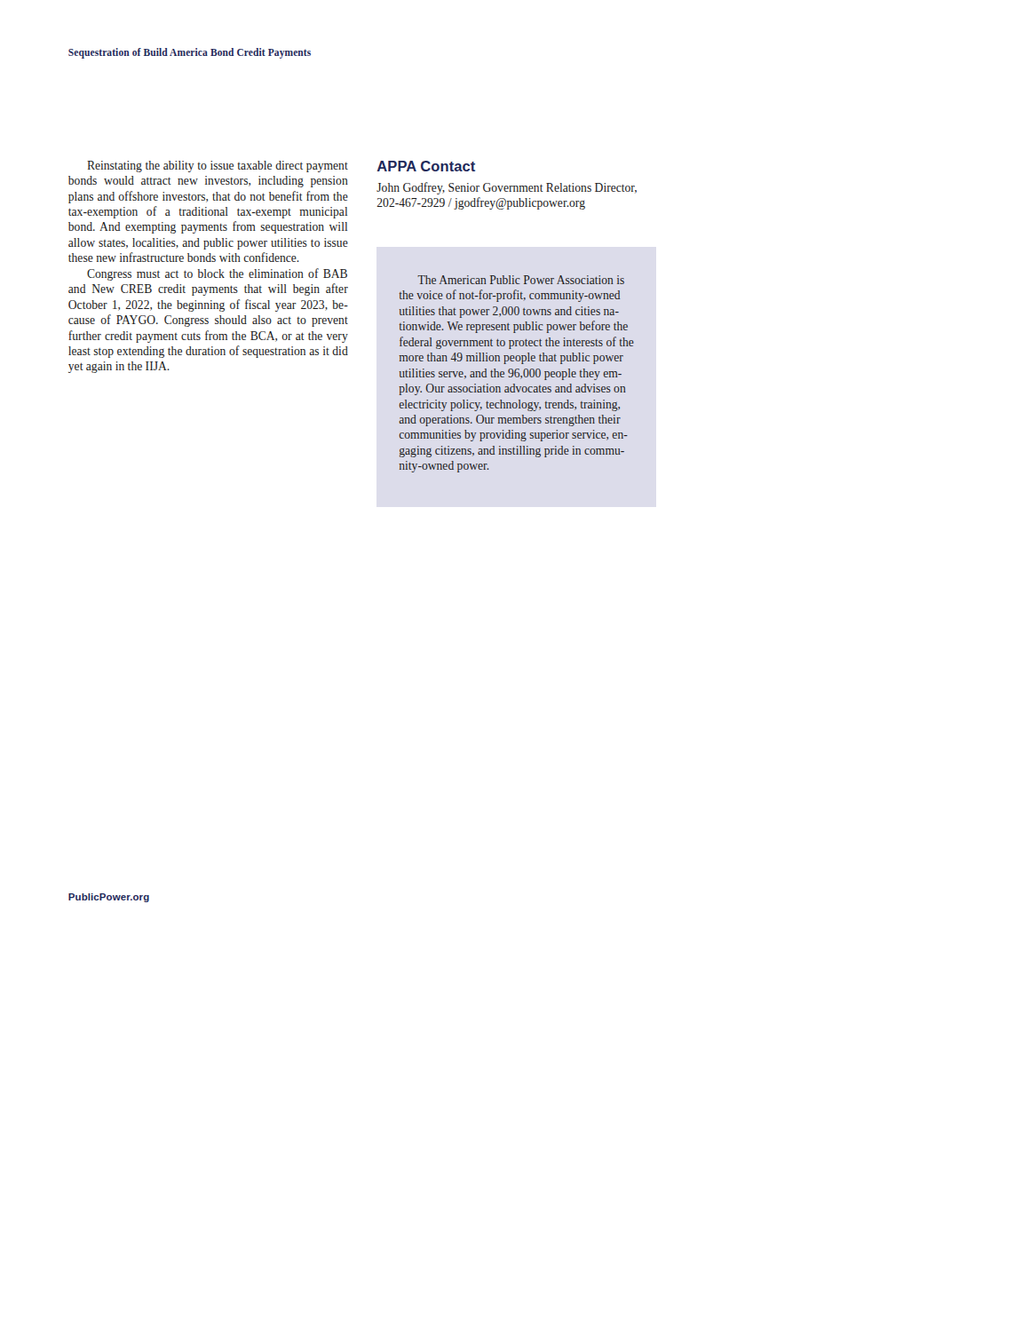Sequestration of Build America Bond Credit Payments
Reinstating the ability to issue taxable direct payment bonds would attract new investors, including pension plans and offshore investors, that do not benefit from the tax-exemption of a traditional tax-exempt municipal bond. And exempting payments from sequestration will allow states, localities, and public power utilities to issue these new infrastructure bonds with confidence.
Congress must act to block the elimination of BAB and New CREB credit payments that will begin after October 1, 2022, the beginning of fiscal year 2023, because of PAYGO. Congress should also act to prevent further credit payment cuts from the BCA, or at the very least stop extending the duration of sequestration as it did yet again in the IIJA.
APPA Contact
John Godfrey, Senior Government Relations Director,
202-467-2929 / jgodfrey@publicpower.org
The American Public Power Association is the voice of not-for-profit, community-owned utilities that power 2,000 towns and cities nationwide. We represent public power before the federal government to protect the interests of the more than 49 million people that public power utilities serve, and the 96,000 people they employ. Our association advocates and advises on electricity policy, technology, trends, training, and operations. Our members strengthen their communities by providing superior service, engaging citizens, and instilling pride in community-owned power.
PublicPower.org